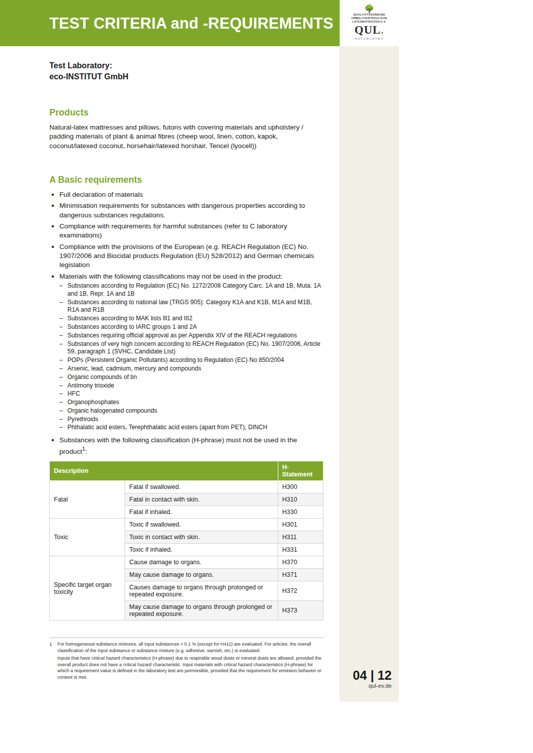TEST CRITERIA and -REQUIREMENTS
Status: October 2021
🌳
Qualitätsverband
Umweltverträgliche
Latexmatratzen e.V.
QUL.
Naturlatex
Test Laboratory:
eco-INSTITUT GmbH
Products
Natural-latex mattresses and pillows, futons with covering materials and upholstery / padding materials of plant & animal fibres (cheep wool, linen, cotton, kapok, coconut/latexed coconut, horsehair/latexed horshair, Tencel (lyocell))
A Basic requirements
Full declaration of materials
Minimisation requirements for substances with dangerous properties according to dangerous substances regulations.
Compliance with requirements for harmful substances (refer to C laboratory examinations)
Compliance with the provisions of the European (e.g. REACH Regulation (EC) No. 1907/2006 and Biocidal products Regulation (EU) 528/2012) and German chemicals legislation
Materials with the following classifications may not be used in the product:
Substances according to Regulation (EC) No. 1272/2008 Category Carc. 1A and 1B, Muta. 1A and 1B, Repr. 1A and 1B
Substances according to national law (TRGS 905): Category K1A and K1B, M1A and M1B, R1A and R1B
Substances according to MAK lists lll1 and III2
Substances according to IARC groups 1 and 2A
Substances requiring official approval as per Appendix XIV of the REACH regulations
Substances of very high concern according to REACH Regulation (EC) No. 1907/2006, Article 59, paragraph 1 (SVHC, Candidate List)
POPs (Persistent Organic Pollutants) according to Regulation (EC) No 850/2004
Arsenic, lead, cadmium, mercury and compounds
Organic compounds of tin
Antimony trioxide
HFC
Organophosphates
Organic halogenated compounds
Pyrethroids
Phthalatic acid esters, Terephthalatic acid esters (apart from PET), DINCH
Substances with the following classification (H-phrase) must not be used in the product1:
| Description | H-Statement |
| --- | --- |
| Fatal | Fatal if swallowed. | H300 |
| Fatal in contact with skin. | H310 |
| Fatal if inhaled. | H330 |
| Toxic | Toxic if swallowed. | H301 |
| Toxic in contact with skin. | H311 |
| Toxic if inhaled. | H331 |
| Specific target organ toxicity | Cause damage to organs. | H370 |
| May cause damage to organs. | H371 |
| Causes damage to organs through prolonged or repeated exposure. | H372 |
| May cause damage to organs through prolonged or repeated exposure. | H373 |
1
For homogeneous substance mixtures, all input substances > 0.1 % (except for H411) are evaluated. For articles, the overall classification of the input substance or substance mixture (e.g. adhesive, varnish, etc.) is evaluated.
Inputs that have critical hazard characteristics (H-phrase) due to respirable wood dusts or mineral dusts are allowed, provided the overall product does not have a critical hazard characteristic. Input materials with critical hazard characteristics (H-phrase) for which a requirement value is defined in the laboratory test are permissible, provided that the requirement for emission behavior or content is met.
04 | 12
qul-ev.de